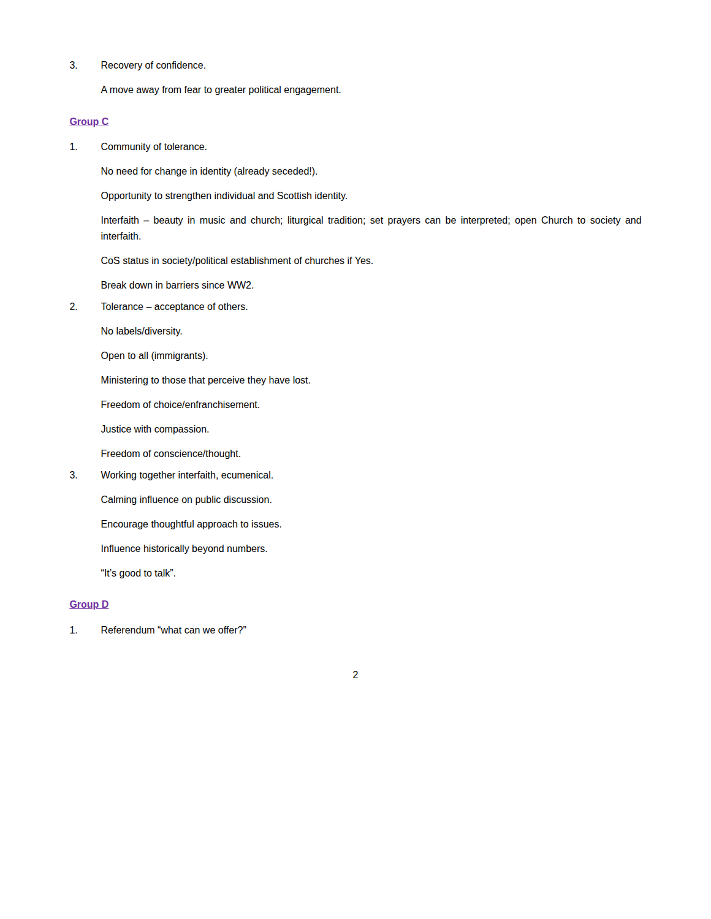3.
Recovery of confidence.
A move away from fear to greater political engagement.
Group C
1.
Community of tolerance.
No need for change in identity (already seceded!).
Opportunity to strengthen individual and Scottish identity.
Interfaith – beauty in music and church; liturgical tradition; set prayers can be interpreted; open Church to society and interfaith.
CoS status in society/political establishment of churches if Yes.
Break down in barriers since WW2.
2.
Tolerance – acceptance of others.
No labels/diversity.
Open to all (immigrants).
Ministering to those that perceive they have lost.
Freedom of choice/enfranchisement.
Justice with compassion.
Freedom of conscience/thought.
3.
Working together interfaith, ecumenical.
Calming influence on public discussion.
Encourage thoughtful approach to issues.
Influence historically beyond numbers.
“It’s good to talk”.
Group D
1.
Referendum “what can we offer?”
2